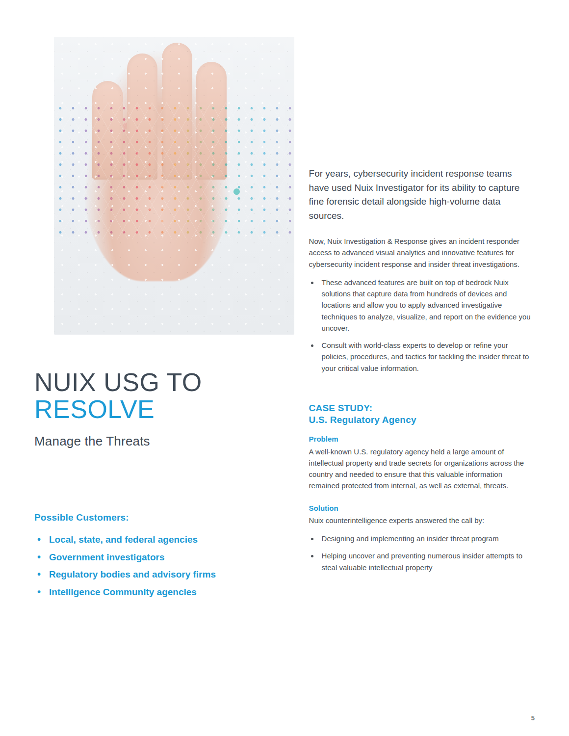NUIX USG TO RESOLVE
Manage the Threats
Possible Customers:
Local, state, and federal agencies
Government investigators
Regulatory bodies and advisory firms
Intelligence Community agencies
For years, cybersecurity incident response teams have used Nuix Investigator for its ability to capture fine forensic detail alongside high-volume data sources.
Now, Nuix Investigation & Response gives an incident responder access to advanced visual analytics and innovative features for cybersecurity incident response and insider threat investigations.
These advanced features are built on top of bedrock Nuix solutions that capture data from hundreds of devices and locations and allow you to apply advanced investigative techniques to analyze, visualize, and report on the evidence you uncover.
Consult with world-class experts to develop or refine your policies, procedures, and tactics for tackling the insider threat to your critical value information.
CASE STUDY:
U.S. Regulatory Agency
Problem
A well-known U.S. regulatory agency held a large amount of intellectual property and trade secrets for organizations across the country and needed to ensure that this valuable information remained protected from internal, as well as external, threats.
Solution
Nuix counterintelligence experts answered the call by:
Designing and implementing an insider threat program
Helping uncover and preventing numerous insider attempts to steal valuable intellectual property
5